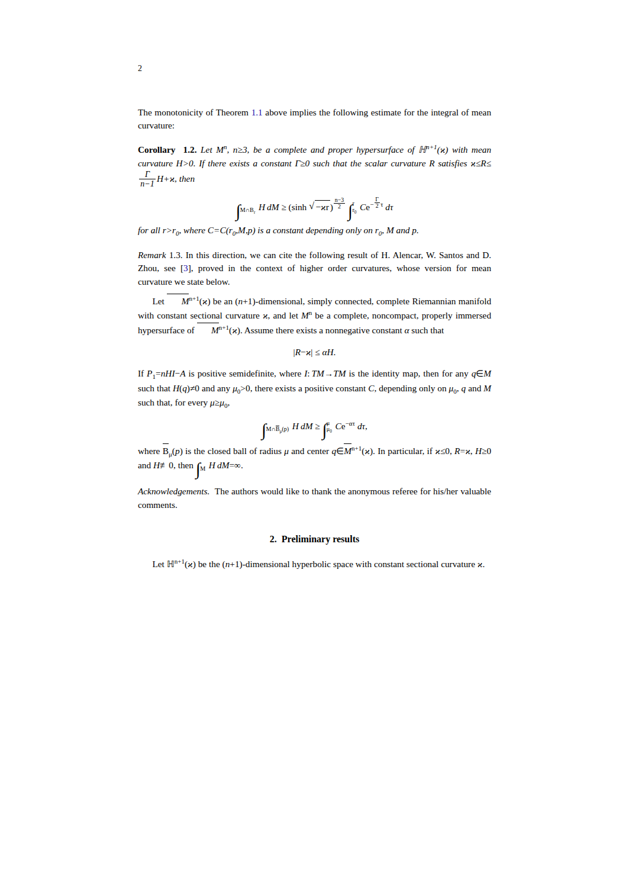2
The monotonicity of Theorem 1.1 above implies the following estimate for the integral of mean curvature:
Corollary 1.2. Let Mn, n≥3, be a complete and proper hypersurface of ℍn+1(ϰ) with mean curvature H>0. If there exists a constant Γ≥0 such that the scalar curvature R satisfies ϰ≤R≤Γn−1 H+ϰ, then
∫ M∩Br H dM ≥ (sinh −ϰr)n−32 ∫rr0 Ce−Γ 2τ dτ
for all r>r 0, where C=C(r 0,M,p) is a constant depending only on r 0, M and p.
Remark 1.3. In this direction, we can cite the following result of H. Alencar, W. Santos and D. Zhou, see [3], proved in the context of higher order curvatures, whose version for mean curvature we state below.
Let Mn+1(ϰ) be an (n+1)-dimensional, simply connected, complete Riemannian manifold with constant sectional curvature ϰ, and let Mn be a complete, noncompact, properly immersed hypersurface of Mn+1(ϰ). Assume there exists a nonnegative constant α such that
|R−ϰ| ≤ αH.
If P 1=nHI−A is positive semidefinite, where I: TM→TM is the identity map, then for any q∈M such that H(q)≠0 and any μ 0>0, there exists a positive constant C, depending only on μ 0, q and M such that, for every μ≥μ 0,
∫ M∩Bμ(p) H dM ≥ ∫μμ0 Ce−ατ dτ,
where Bμ(p) is the closed ball of radius μ and center q∈Mn+1(ϰ). In particular, if ϰ≤0, R=ϰ, H≥0 and H≢0, then ∫ M H dM=∞.
Acknowledgements. The authors would like to thank the anonymous referee for his/her valuable comments.
2. Preliminary results
Let ℍn+1(ϰ) be the (n+1)-dimensional hyperbolic space with constant sectional curvature ϰ.